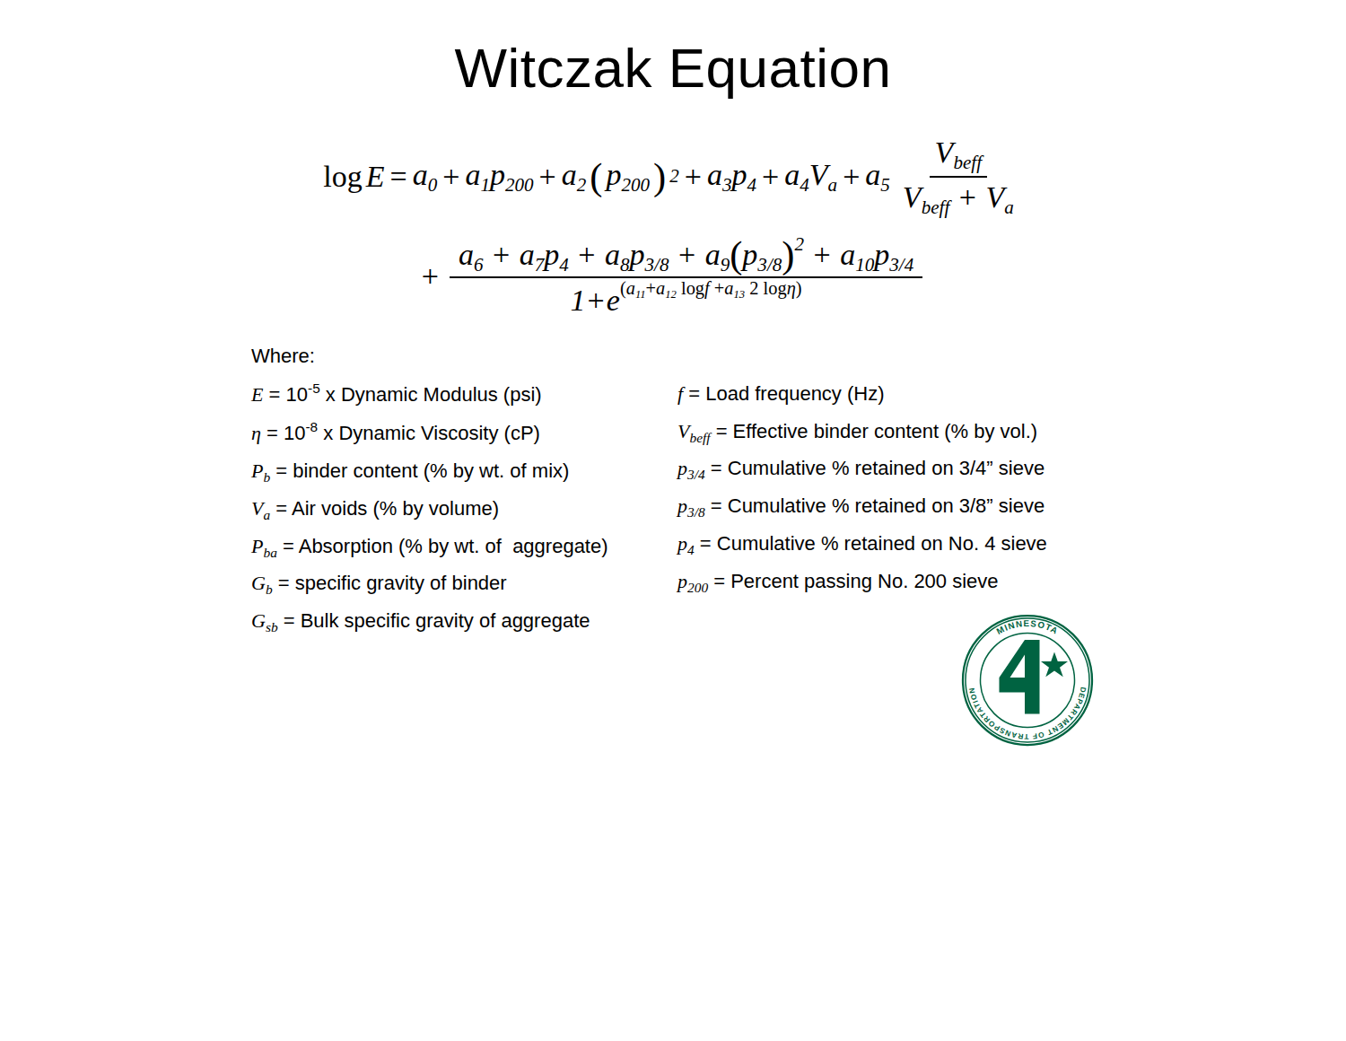Witczak Equation
log E = a0 + a1p200 + a2(p200)2 + a3p4 + a4Va + a5 Vbeff Vbeff + Va
+ a6 + a7p4 + a8p3/8 + a9(p3/8)2 + a10p3/4 1+e(a11+a12 logf +a13 2 logη)
Where:
E = 10-5 x Dynamic Modulus (psi)
η = 10-8 x Dynamic Viscosity (cP)
Pb = binder content (% by wt. of mix)
Va = Air voids (% by volume)
Pba = Absorption (% by wt. of aggregate)
Gb = specific gravity of binder
Gsb = Bulk specific gravity of aggregate
f = Load frequency (Hz)
Vbeff = Effective binder content (% by vol.)
p3/4 = Cumulative % retained on 3/4” sieve
p3/8 = Cumulative % retained on 3/8” sieve
p4 = Cumulative % retained on No. 4 sieve
p200 = Percent passing No. 200 sieve
MINNESOTA DEPARTMENT OF TRANSPORTATION